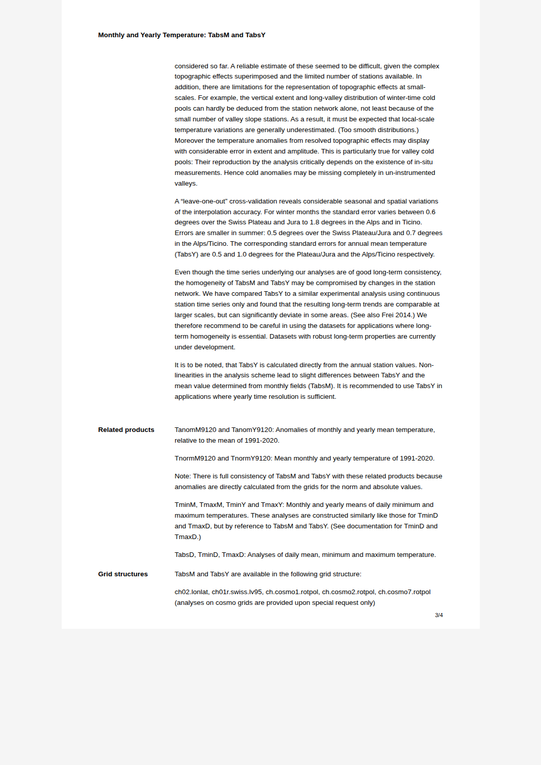Monthly and Yearly Temperature: TabsM and TabsY
considered so far. A reliable estimate of these seemed to be difficult, given the complex topographic effects superimposed and the limited number of stations available. In addition, there are limitations for the representation of topographic effects at small-scales. For example, the vertical extent and long-valley distribution of winter-time cold pools can hardly be deduced from the station network alone, not least because of the small number of valley slope stations. As a result, it must be expected that local-scale temperature variations are generally underestimated. (Too smooth distributions.) Moreover the temperature anomalies from resolved topographic effects may display with considerable error in extent and amplitude. This is particularly true for valley cold pools: Their reproduction by the analysis critically depends on the existence of in-situ measurements. Hence cold anomalies may be missing completely in un-instrumented valleys.
A “leave-one-out” cross-validation reveals considerable seasonal and spatial variations of the interpolation accuracy. For winter months the standard error varies between 0.6 degrees over the Swiss Plateau and Jura to 1.8 degrees in the Alps and in Ticino. Errors are smaller in summer: 0.5 degrees over the Swiss Plateau/Jura and 0.7 degrees in the Alps/Ticino. The corresponding standard errors for annual mean temperature (TabsY) are 0.5 and 1.0 degrees for the Plateau/Jura and the Alps/Ticino respectively.
Even though the time series underlying our analyses are of good long-term consistency, the homogeneity of TabsM and TabsY may be compromised by changes in the station network. We have compared TabsY to a similar experimental analysis using continuous station time series only and found that the resulting long-term trends are comparable at larger scales, but can significantly deviate in some areas. (See also Frei 2014.) We therefore recommend to be careful in using the datasets for applications where long-term homogeneity is essential. Datasets with robust long-term properties are currently under development.
It is to be noted, that TabsY is calculated directly from the annual station values. Non-linearities in the analysis scheme lead to slight differences between TabsY and the mean value determined from monthly fields (TabsM). It is recommended to use TabsY in applications where yearly time resolution is sufficient.
Related products
TanomM9120 and TanomY9120: Anomalies of monthly and yearly mean temperature, relative to the mean of 1991-2020.
TnormM9120 and TnormY9120: Mean monthly and yearly temperature of 1991-2020.
Note: There is full consistency of TabsM and TabsY with these related products because anomalies are directly calculated from the grids for the norm and absolute values.
TminM, TmaxM, TminY and TmaxY: Monthly and yearly means of daily minimum and maximum temperatures. These analyses are constructed similarly like those for TminD and TmaxD, but by reference to TabsM and TabsY. (See documentation for TminD and TmaxD.)
TabsD, TminD, TmaxD: Analyses of daily mean, minimum and maximum temperature.
Grid structures
TabsM and TabsY are available in the following grid structure:
ch02.lonlat, ch01r.swiss.lv95, ch.cosmo1.rotpol, ch.cosmo2.rotpol, ch.cosmo7.rotpol (analyses on cosmo grids are provided upon special request only)
3/4